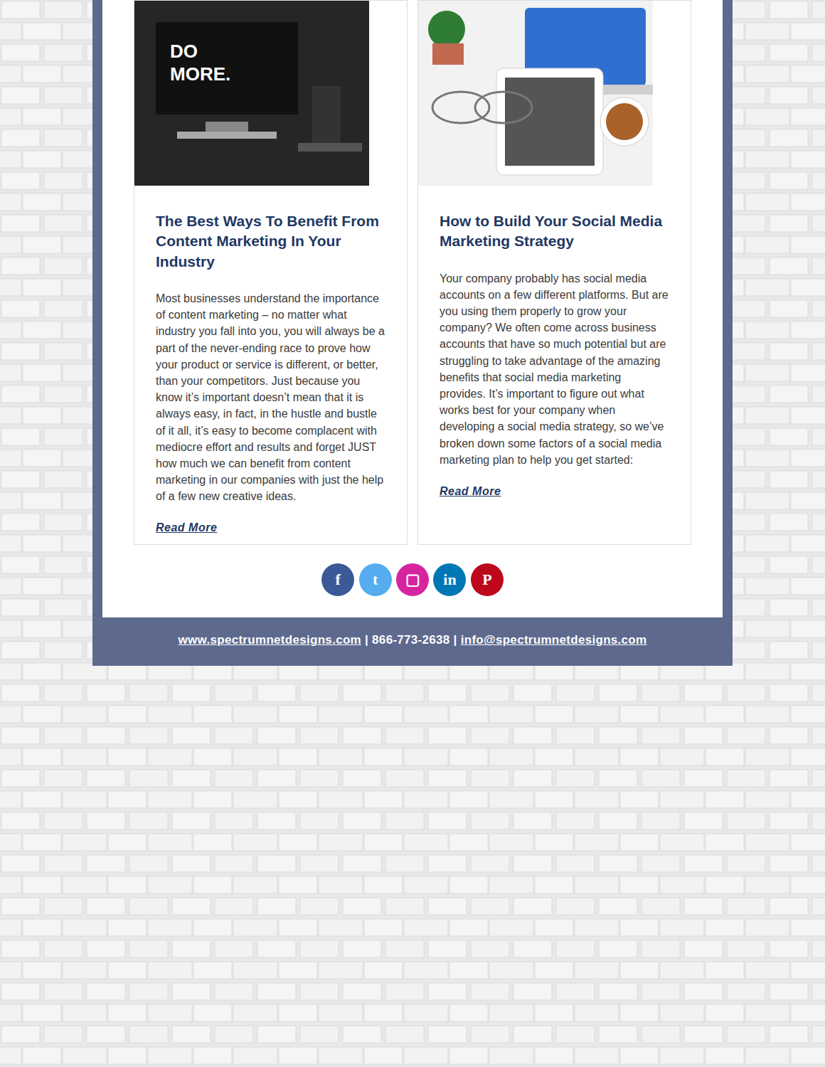The Best Ways To Benefit From Content Marketing In Your Industry
Most businesses understand the importance of content marketing – no matter what industry you fall into you, you will always be a part of the never-ending race to prove how your product or service is different, or better, than your competitors. Just because you know it’s important doesn’t mean that it is always easy, in fact, in the hustle and bustle of it all, it’s easy to become complacent with mediocre effort and results and forget JUST how much we can benefit from content marketing in our companies with just the help of a few new creative ideas.
Read More
How to Build Your Social Media Marketing Strategy
Your company probably has social media accounts on a few different platforms. But are you using them properly to grow your company? We often come across business accounts that have so much potential but are struggling to take advantage of the amazing benefits that social media marketing provides. It’s important to figure out what works best for your company when developing a social media strategy, so we’ve broken down some factors of a social media marketing plan to help you get started:
Read More
f t ▢ in P
www.spectrumnetdesigns.com | 866-773-2638 | info@spectrumnetdesigns.com